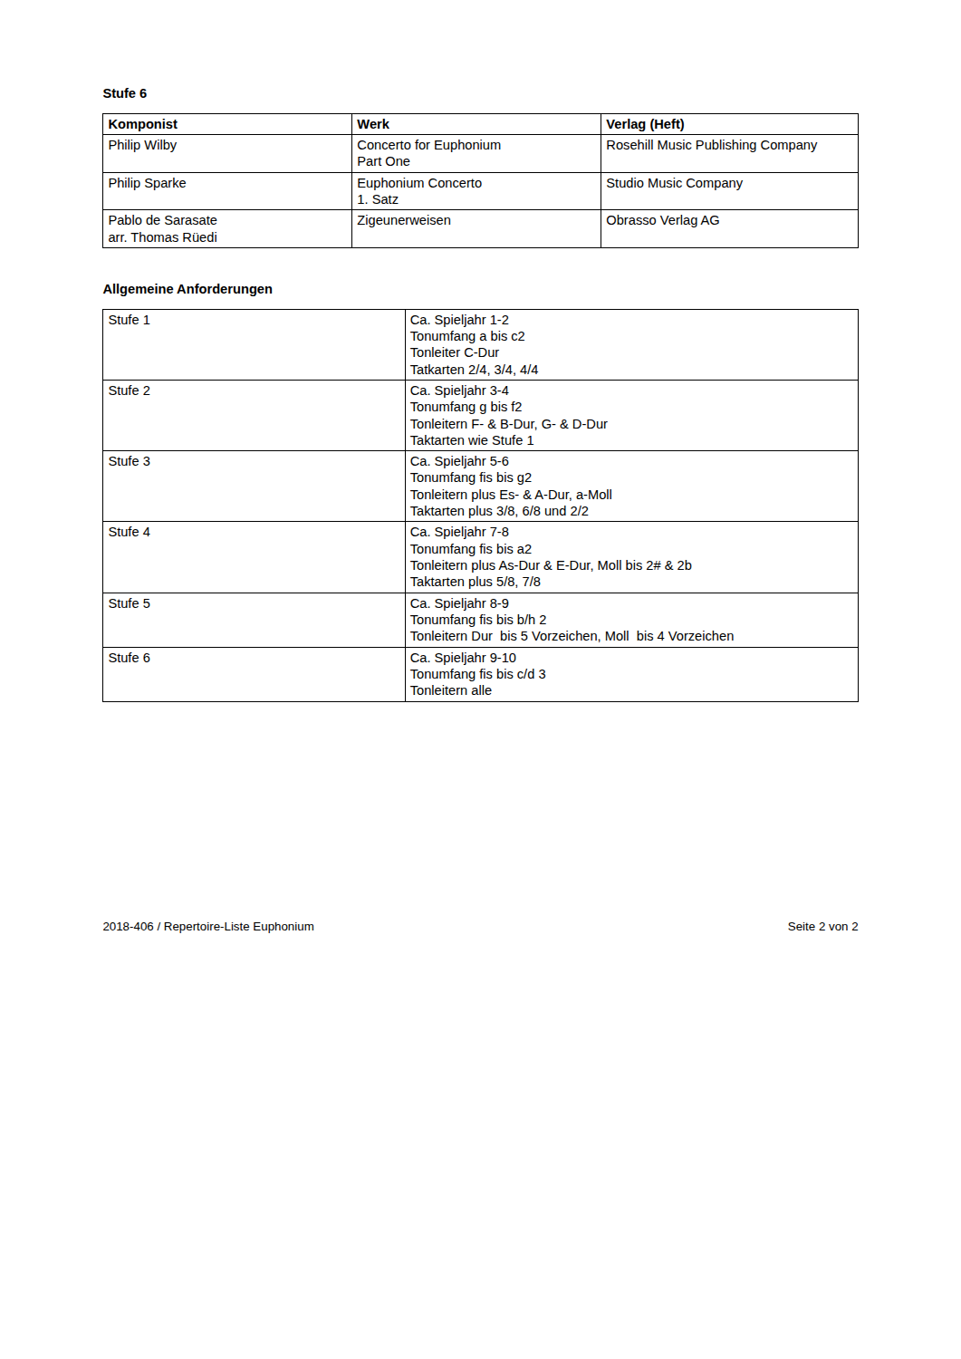Stufe 6
| Komponist | Werk | Verlag (Heft) |
| --- | --- | --- |
| Philip Wilby | Concerto for Euphonium Part One | Rosehill Music Publishing Company |
| Philip Sparke | Euphonium Concerto 1. Satz | Studio Music Company |
| Pablo de Sarasate arr. Thomas Rüedi | Zigeunerweisen | Obrasso Verlag AG |
Allgemeine Anforderungen
| Stufe 1 | Ca. Spieljahr 1-2 Tonumfang a bis c2 Tonleiter C-Dur Tatkarten 2/4, 3/4, 4/4 |
| Stufe 2 | Ca. Spieljahr 3-4 Tonumfang g bis f2 Tonleitern F- & B-Dur, G- & D-Dur Taktarten wie Stufe 1 |
| Stufe 3 | Ca. Spieljahr 5-6 Tonumfang fis bis g2 Tonleitern plus Es- & A-Dur, a-Moll Taktarten plus 3/8, 6/8 und 2/2 |
| Stufe 4 | Ca. Spieljahr 7-8 Tonumfang fis bis a2 Tonleitern plus As-Dur & E-Dur, Moll bis 2# & 2b Taktarten plus 5/8, 7/8 |
| Stufe 5 | Ca. Spieljahr 8-9 Tonumfang fis bis b/h 2 Tonleitern Dur bis 5 Vorzeichen, Moll bis 4 Vorzeichen |
| Stufe 6 | Ca. Spieljahr 9-10 Tonumfang fis bis c/d 3 Tonleitern alle |
2018-406 / Repertoire-Liste Euphonium Seite 2 von 2